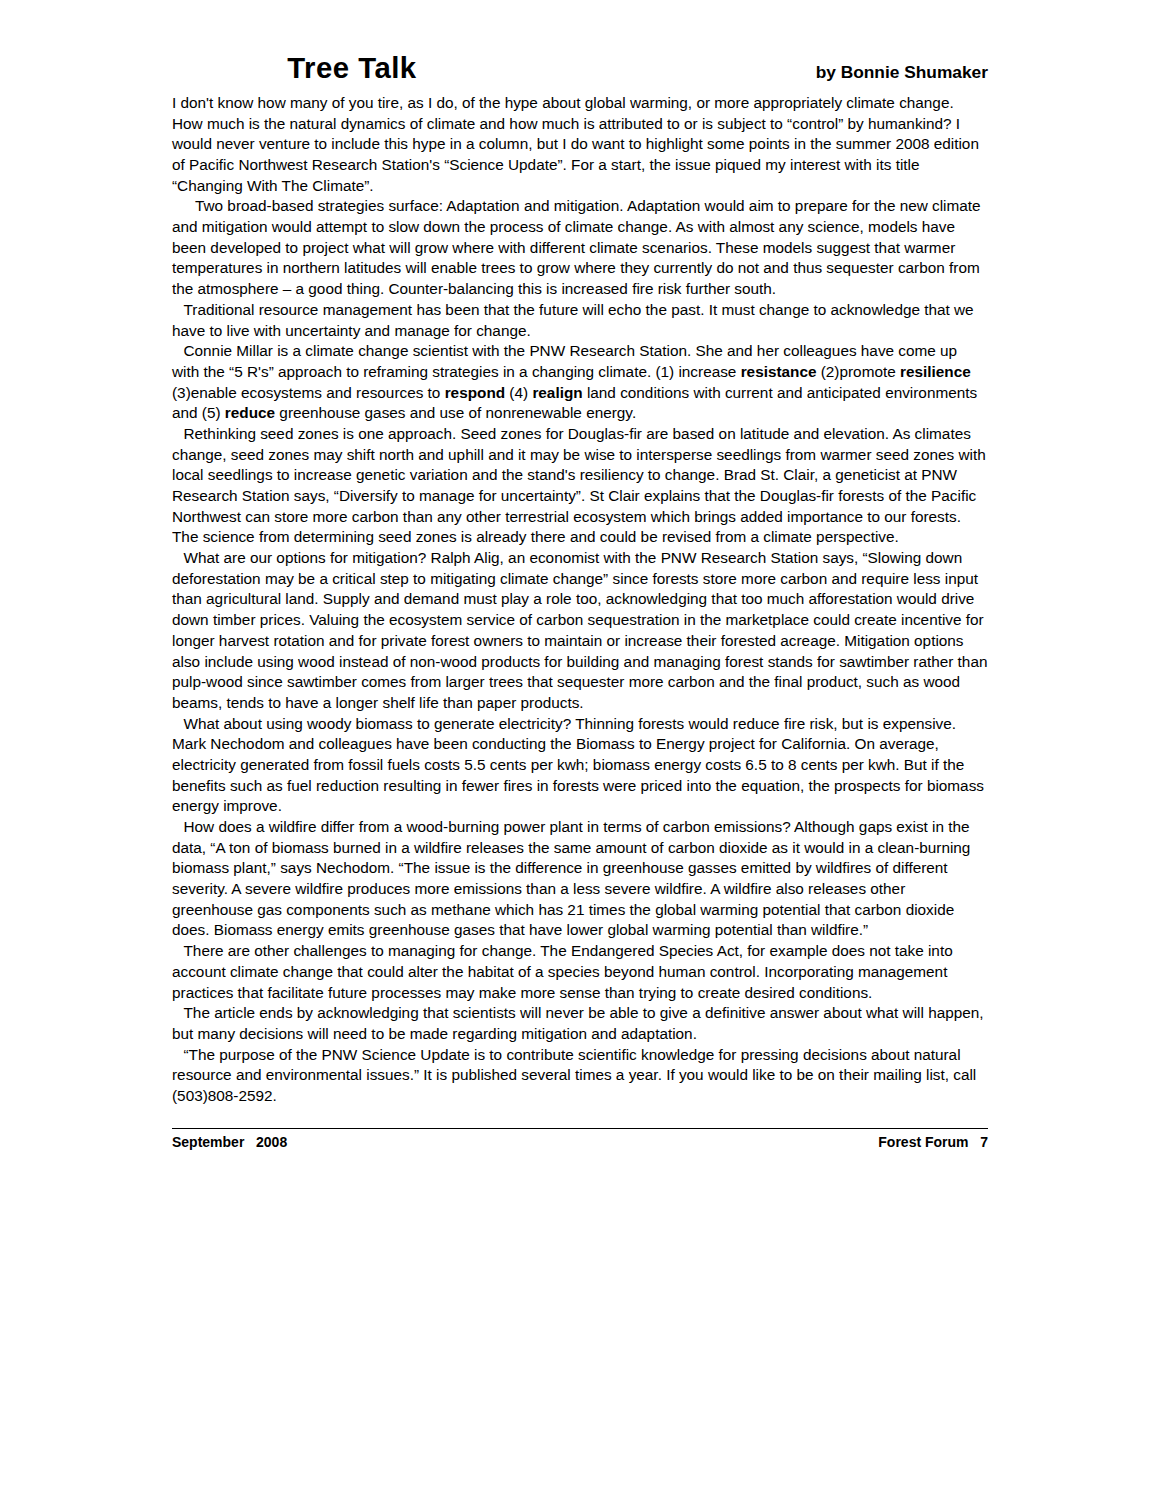Tree Talk
by Bonnie Shumaker
I don't know how many of you tire, as I do, of the hype about global warming, or more appropriately climate change. How much is the natural dynamics of climate and how much is attributed to or is subject to “control” by humankind? I would never venture to include this hype in a column, but I do want to highlight some points in the summer 2008 edition of Pacific Northwest Research Station's “Science Update”. For a start, the issue piqued my interest with its title “Changing With The Climate”.
Two broad-based strategies surface: Adaptation and mitigation. Adaptation would aim to prepare for the new climate and mitigation would attempt to slow down the process of climate change. As with almost any science, models have been developed to project what will grow where with different climate scenarios. These models suggest that warmer temperatures in northern latitudes will enable trees to grow where they currently do not and thus sequester carbon from the atmosphere – a good thing. Counter-balancing this is increased fire risk further south.
Traditional resource management has been that the future will echo the past. It must change to acknowledge that we have to live with uncertainty and manage for change.
Connie Millar is a climate change scientist with the PNW Research Station. She and her colleagues have come up with the “5 R's” approach to reframing strategies in a changing climate. (1) increase resistance (2)promote resilience (3)enable ecosystems and resources to respond (4) realign land conditions with current and anticipated environments and (5) reduce greenhouse gases and use of nonrenewable energy.
Rethinking seed zones is one approach. Seed zones for Douglas-fir are based on latitude and elevation. As climates change, seed zones may shift north and uphill and it may be wise to intersperse seedlings from warmer seed zones with local seedlings to increase genetic variation and the stand's resiliency to change. Brad St. Clair, a geneticist at PNW Research Station says, “Diversify to manage for uncertainty”. St Clair explains that the Douglas-fir forests of the Pacific Northwest can store more carbon than any other terrestrial ecosystem which brings added importance to our forests. The science from determining seed zones is already there and could be revised from a climate perspective.
What are our options for mitigation? Ralph Alig, an economist with the PNW Research Station says, “Slowing down deforestation may be a critical step to mitigating climate change” since forests store more carbon and require less input than agricultural land. Supply and demand must play a role too, acknowledging that too much afforestation would drive down timber prices. Valuing the ecosystem service of carbon sequestration in the marketplace could create incentive for longer harvest rotation and for private forest owners to maintain or increase their forested acreage. Mitigation options also include using wood instead of non-wood products for building and managing forest stands for sawtimber rather than pulp-wood since sawtimber comes from larger trees that sequester more carbon and the final product, such as wood beams, tends to have a longer shelf life than paper products.
What about using woody biomass to generate electricity? Thinning forests would reduce fire risk, but is expensive. Mark Nechodom and colleagues have been conducting the Biomass to Energy project for California. On average, electricity generated from fossil fuels costs 5.5 cents per kwh; biomass energy costs 6.5 to 8 cents per kwh. But if the benefits such as fuel reduction resulting in fewer fires in forests were priced into the equation, the prospects for biomass energy improve.
How does a wildfire differ from a wood-burning power plant in terms of carbon emissions? Although gaps exist in the data, “A ton of biomass burned in a wildfire releases the same amount of carbon dioxide as it would in a clean-burning biomass plant,” says Nechodom. “The issue is the difference in greenhouse gasses emitted by wildfires of different severity. A severe wildfire produces more emissions than a less severe wildfire. A wildfire also releases other greenhouse gas components such as methane which has 21 times the global warming potential that carbon dioxide does. Biomass energy emits greenhouse gases that have lower global warming potential than wildfire.”
There are other challenges to managing for change. The Endangered Species Act, for example does not take into account climate change that could alter the habitat of a species beyond human control. Incorporating management practices that facilitate future processes may make more sense than trying to create desired conditions.
The article ends by acknowledging that scientists will never be able to give a definitive answer about what will happen, but many decisions will need to be made regarding mitigation and adaptation.
“The purpose of the PNW Science Update is to contribute scientific knowledge for pressing decisions about natural resource and environmental issues.” It is published several times a year. If you would like to be on their mailing list, call (503)808-2592.
September 2008 Forest Forum 7